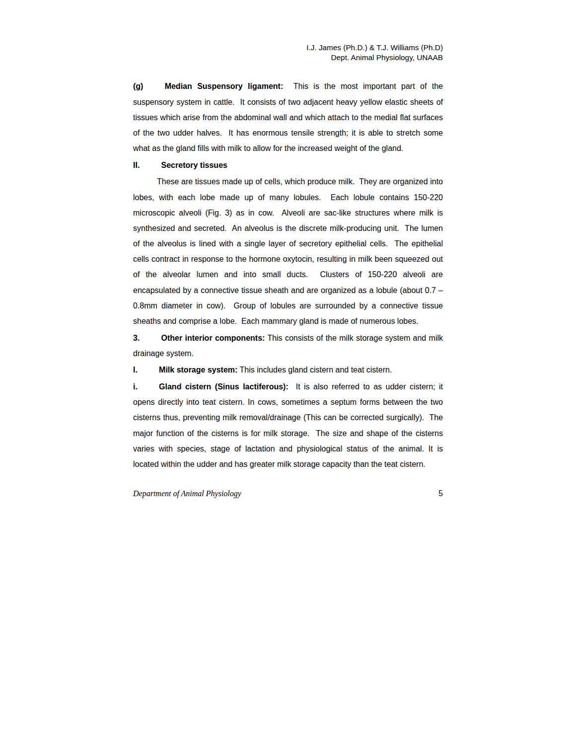I.J. James (Ph.D.) & T.J. Williams (Ph.D)
Dept. Animal Physiology, UNAAB
(g) Median Suspensory ligament: This is the most important part of the suspensory system in cattle. It consists of two adjacent heavy yellow elastic sheets of tissues which arise from the abdominal wall and which attach to the medial flat surfaces of the two udder halves. It has enormous tensile strength; it is able to stretch some what as the gland fills with milk to allow for the increased weight of the gland.
II. Secretory tissues
These are tissues made up of cells, which produce milk. They are organized into lobes, with each lobe made up of many lobules. Each lobule contains 150-220 microscopic alveoli (Fig. 3) as in cow. Alveoli are sac-like structures where milk is synthesized and secreted. An alveolus is the discrete milk-producing unit. The lumen of the alveolus is lined with a single layer of secretory epithelial cells. The epithelial cells contract in response to the hormone oxytocin, resulting in milk been squeezed out of the alveolar lumen and into small ducts. Clusters of 150-220 alveoli are encapsulated by a connective tissue sheath and are organized as a lobule (about 0.7 – 0.8mm diameter in cow). Group of lobules are surrounded by a connective tissue sheaths and comprise a lobe. Each mammary gland is made of numerous lobes.
3. Other interior components: This consists of the milk storage system and milk drainage system.
I. Milk storage system: This includes gland cistern and teat cistern.
i. Gland cistern (Sinus lactiferous): It is also referred to as udder cistern; it opens directly into teat cistern. In cows, sometimes a septum forms between the two cisterns thus, preventing milk removal/drainage (This can be corrected surgically). The major function of the cisterns is for milk storage. The size and shape of the cisterns varies with species, stage of lactation and physiological status of the animal. It is located within the udder and has greater milk storage capacity than the teat cistern.
Department of Animal Physiology 5